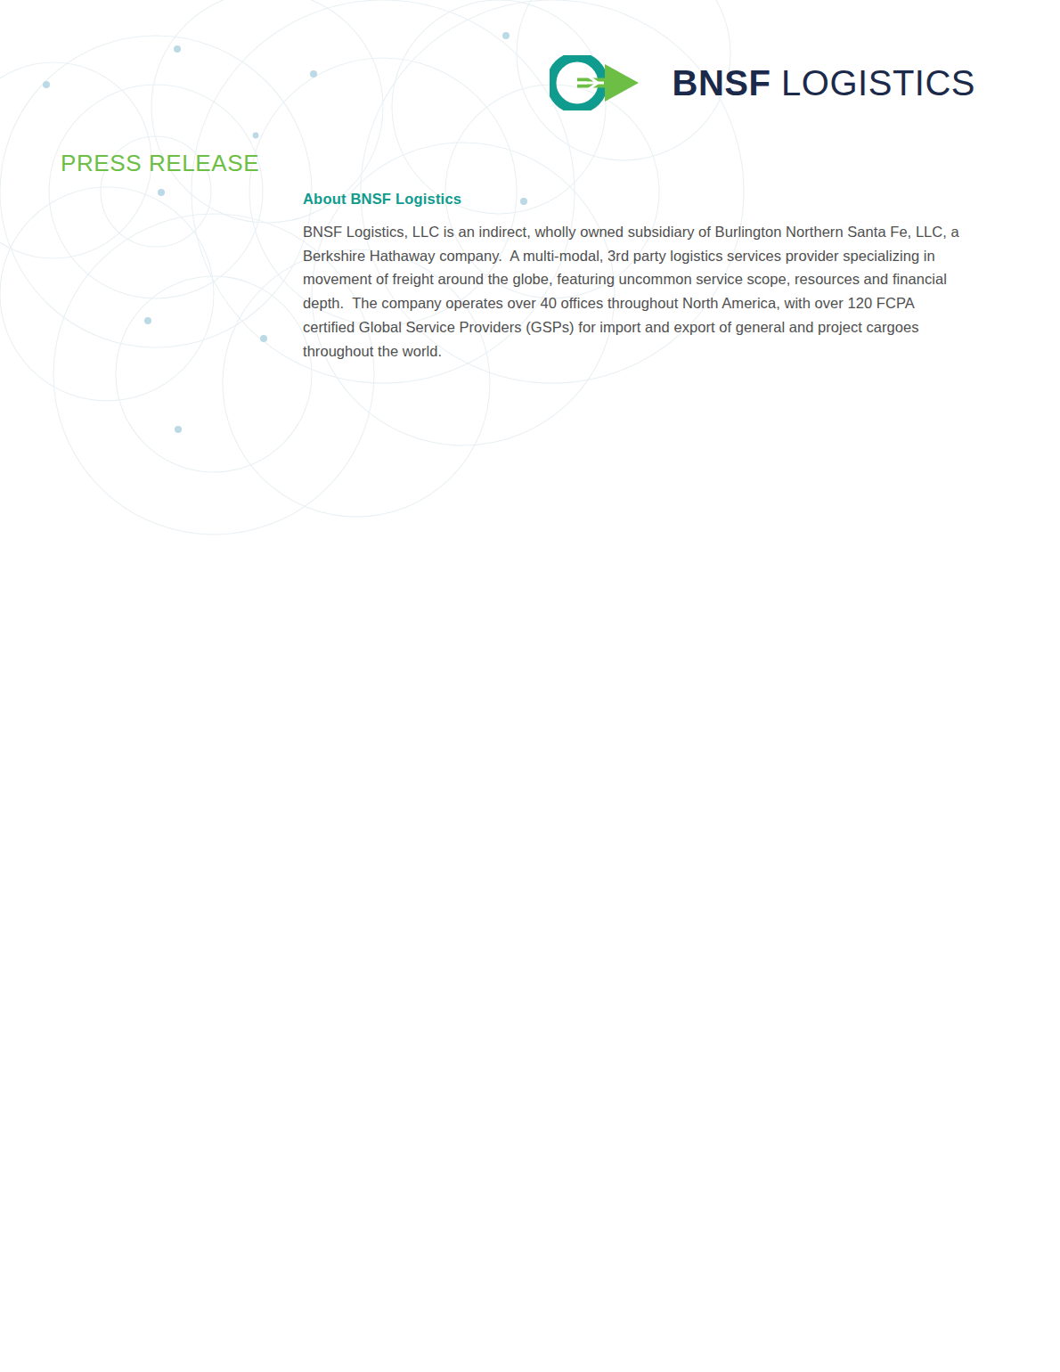BNSF LOGISTICS
PRESS RELEASE
About BNSF Logistics
BNSF Logistics, LLC is an indirect, wholly owned subsidiary of Burlington Northern Santa Fe, LLC, a Berkshire Hathaway company. A multi-modal, 3rd party logistics services provider specializing in movement of freight around the globe, featuring uncommon service scope, resources and financial depth. The company operates over 40 offices throughout North America, with over 120 FCPA certified Global Service Providers (GSPs) for import and export of general and project cargoes throughout the world.